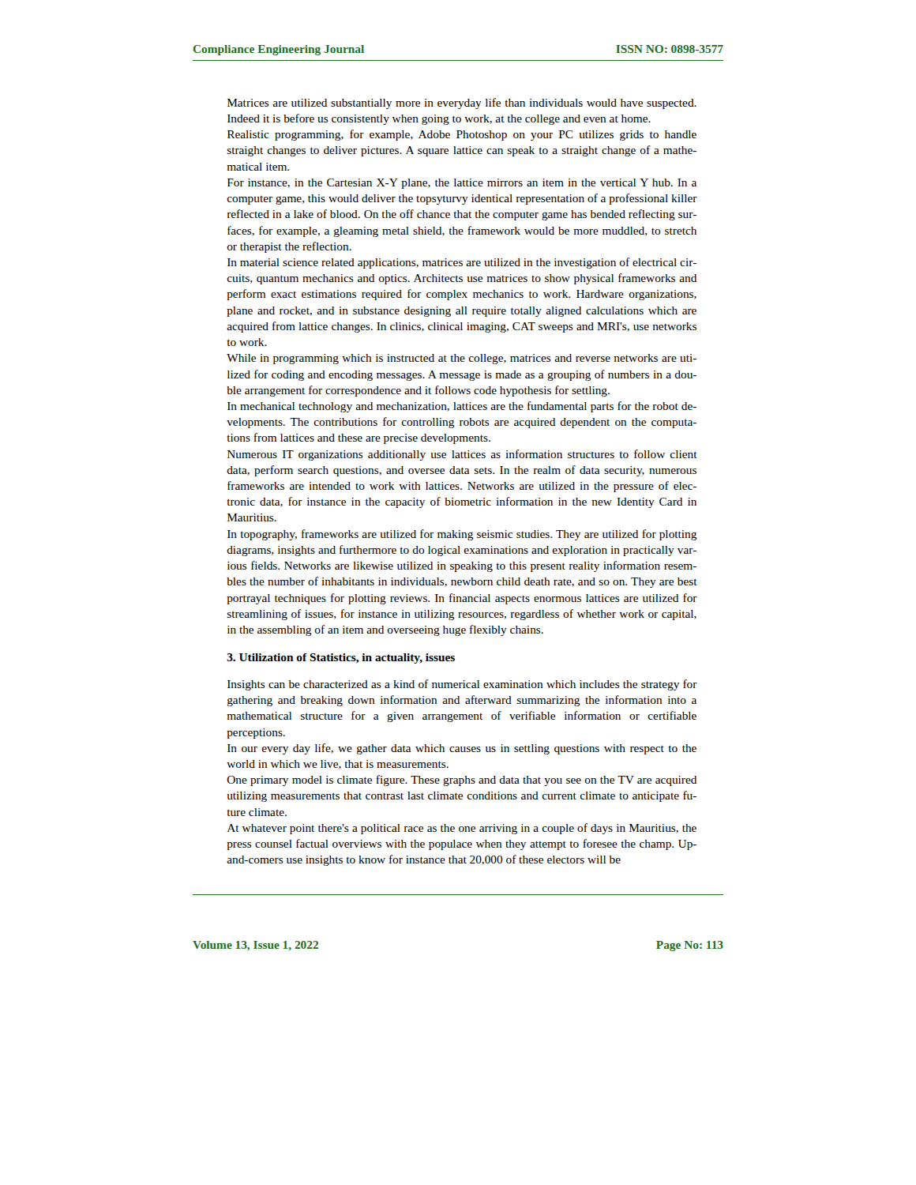Compliance Engineering Journal ISSN NO: 0898-3577
Matrices are utilized substantially more in everyday life than individuals would have suspected. Indeed it is before us consistently when going to work, at the college and even at home.
Realistic programming, for example, Adobe Photoshop on your PC utilizes grids to handle straight changes to deliver pictures. A square lattice can speak to a straight change of a mathematical item.
For instance, in the Cartesian X-Y plane, the lattice mirrors an item in the vertical Y hub. In a computer game, this would deliver the topsyturvy identical representation of a professional killer reflected in a lake of blood. On the off chance that the computer game has bended reflecting surfaces, for example, a gleaming metal shield, the framework would be more muddled, to stretch or therapist the reflection.
In material science related applications, matrices are utilized in the investigation of electrical circuits, quantum mechanics and optics. Architects use matrices to show physical frameworks and perform exact estimations required for complex mechanics to work. Hardware organizations, plane and rocket, and in substance designing all require totally aligned calculations which are acquired from lattice changes. In clinics, clinical imaging, CAT sweeps and MRI's, use networks to work.
While in programming which is instructed at the college, matrices and reverse networks are utilized for coding and encoding messages. A message is made as a grouping of numbers in a double arrangement for correspondence and it follows code hypothesis for settling.
In mechanical technology and mechanization, lattices are the fundamental parts for the robot developments. The contributions for controlling robots are acquired dependent on the computations from lattices and these are precise developments.
Numerous IT organizations additionally use lattices as information structures to follow client data, perform search questions, and oversee data sets. In the realm of data security, numerous frameworks are intended to work with lattices. Networks are utilized in the pressure of electronic data, for instance in the capacity of biometric information in the new Identity Card in Mauritius.
In topography, frameworks are utilized for making seismic studies. They are utilized for plotting diagrams, insights and furthermore to do logical examinations and exploration in practically various fields. Networks are likewise utilized in speaking to this present reality information resembles the number of inhabitants in individuals, newborn child death rate, and so on. They are best portrayal techniques for plotting reviews. In financial aspects enormous lattices are utilized for streamlining of issues, for instance in utilizing resources, regardless of whether work or capital, in the assembling of an item and overseeing huge flexibly chains.
3. Utilization of Statistics, in actuality, issues
Insights can be characterized as a kind of numerical examination which includes the strategy for gathering and breaking down information and afterward summarizing the information into a mathematical structure for a given arrangement of verifiable information or certifiable perceptions.
In our every day life, we gather data which causes us in settling questions with respect to the world in which we live, that is measurements.
One primary model is climate figure. These graphs and data that you see on the TV are acquired utilizing measurements that contrast last climate conditions and current climate to anticipate future climate.
At whatever point there's a political race as the one arriving in a couple of days in Mauritius, the press counsel factual overviews with the populace when they attempt to foresee the champ. Up-and-comers use insights to know for instance that 20,000 of these electors will be
Volume 13, Issue 1, 2022 Page No: 113